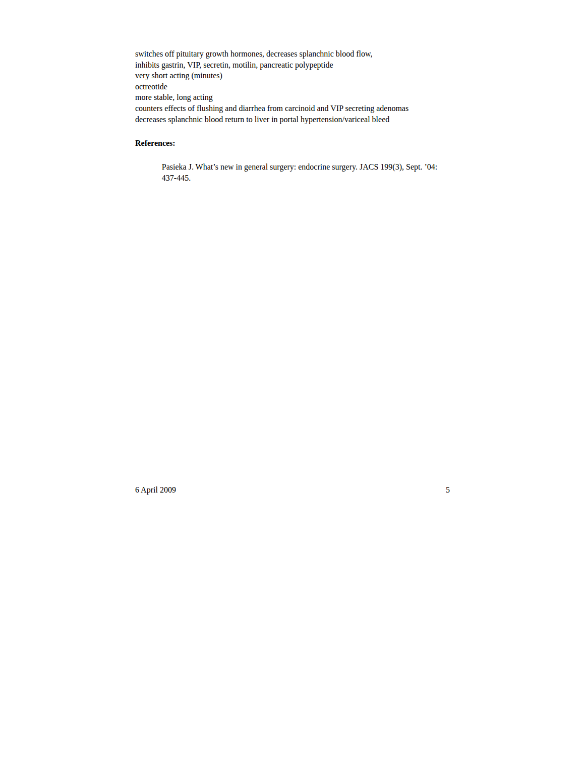switches off pituitary growth hormones, decreases splanchnic blood flow,
inhibits gastrin, VIP, secretin, motilin, pancreatic polypeptide
very short acting (minutes)
octreotide
more stable, long acting
counters effects of flushing and diarrhea from carcinoid and VIP secreting adenomas
decreases splanchnic blood return to liver in portal hypertension/variceal bleed
References:
Pasieka J. What’s new in general surgery: endocrine surgery. JACS 199(3), Sept. ’04: 437-445.
6 April 2009 5